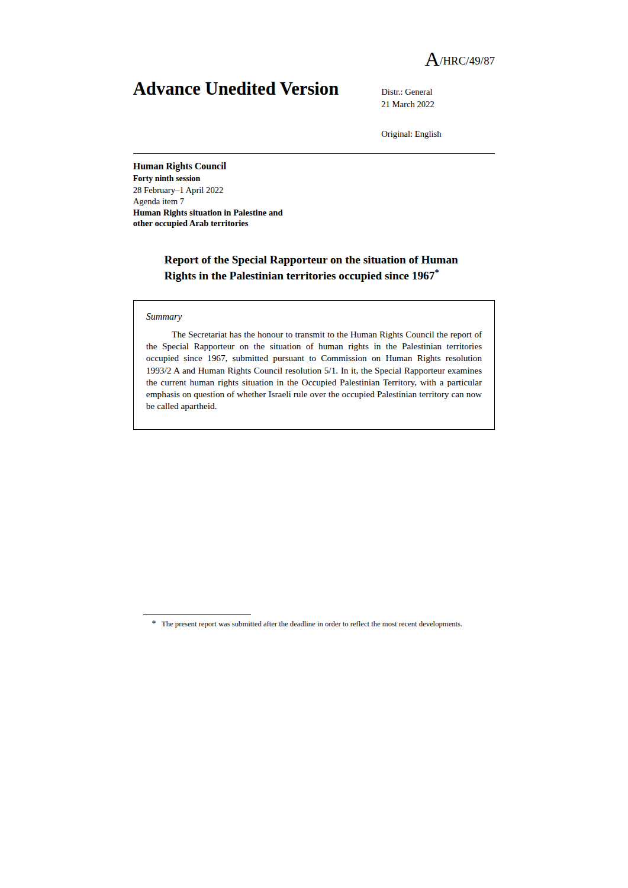A/HRC/49/87
Advance Unedited Version
Distr.: General
21 March 2022
Original: English
Human Rights Council
Forty ninth session
28 February–1 April 2022
Agenda item 7
Human Rights situation in Palestine and
other occupied Arab territories
Report of the Special Rapporteur on the situation of Human Rights in the Palestinian territories occupied since 1967*
Summary
The Secretariat has the honour to transmit to the Human Rights Council the report of the Special Rapporteur on the situation of human rights in the Palestinian territories occupied since 1967, submitted pursuant to Commission on Human Rights resolution 1993/2 A and Human Rights Council resolution 5/1. In it, the Special Rapporteur examines the current human rights situation in the Occupied Palestinian Territory, with a particular emphasis on question of whether Israeli rule over the occupied Palestinian territory can now be called apartheid.
*The present report was submitted after the deadline in order to reflect the most recent developments.